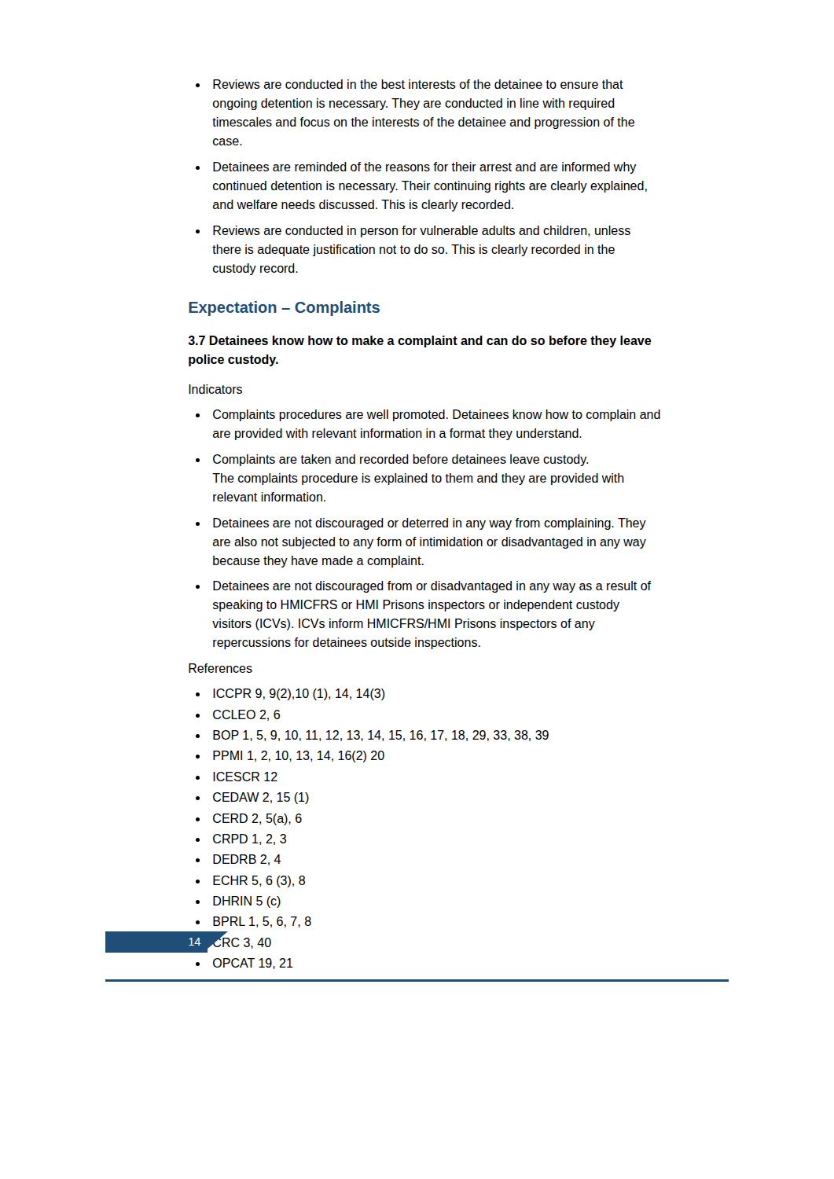Reviews are conducted in the best interests of the detainee to ensure that ongoing detention is necessary. They are conducted in line with required timescales and focus on the interests of the detainee and progression of the case.
Detainees are reminded of the reasons for their arrest and are informed why continued detention is necessary. Their continuing rights are clearly explained, and welfare needs discussed. This is clearly recorded.
Reviews are conducted in person for vulnerable adults and children, unless there is adequate justification not to do so. This is clearly recorded in the custody record.
Expectation – Complaints
3.7 Detainees know how to make a complaint and can do so before they leave police custody.
Indicators
Complaints procedures are well promoted. Detainees know how to complain and are provided with relevant information in a format they understand.
Complaints are taken and recorded before detainees leave custody.
The complaints procedure is explained to them and they are provided with relevant information.
Detainees are not discouraged or deterred in any way from complaining. They are also not subjected to any form of intimidation or disadvantaged in any way because they have made a complaint.
Detainees are not discouraged from or disadvantaged in any way as a result of speaking to HMICFRS or HMI Prisons inspectors or independent custody visitors (ICVs). ICVs inform HMICFRS/HMI Prisons inspectors of any repercussions for detainees outside inspections.
References
ICCPR 9, 9(2),10 (1), 14, 14(3)
CCLEO 2, 6
BOP 1, 5, 9, 10, 11, 12, 13, 14, 15, 16, 17, 18, 29, 33, 38, 39
PPMI 1, 2, 10, 13, 14, 16(2) 20
ICESCR 12
CEDAW 2, 15 (1)
CERD 2, 5(a), 6
CRPD 1, 2, 3
DEDRB 2, 4
ECHR 5, 6 (3), 8
DHRIN 5 (c)
BPRL 1, 5, 6, 7, 8
CRC 3, 40
OPCAT 19, 21
14